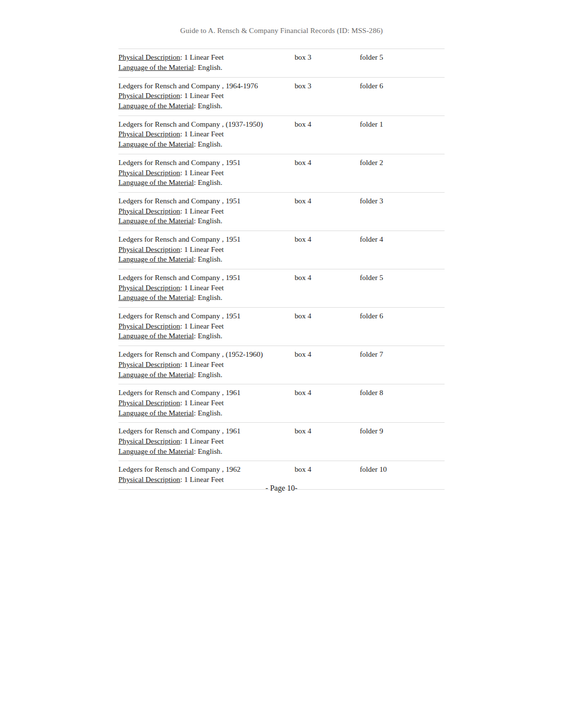Guide to A. Rensch & Company Financial Records (ID: MSS-286)
| Physical Description : 1 Linear Feet Language of the Material : English. | box 3 | folder 5 |
| Ledgers for Rensch and Company , 1964-1976 Physical Description : 1 Linear Feet Language of the Material : English. | box 3 | folder 6 |
| Ledgers for Rensch and Company , (1937-1950) Physical Description : 1 Linear Feet Language of the Material : English. | box 4 | folder 1 |
| Ledgers for Rensch and Company , 1951 Physical Description : 1 Linear Feet Language of the Material : English. | box 4 | folder 2 |
| Ledgers for Rensch and Company , 1951 Physical Description : 1 Linear Feet Language of the Material : English. | box 4 | folder 3 |
| Ledgers for Rensch and Company , 1951 Physical Description : 1 Linear Feet Language of the Material : English. | box 4 | folder 4 |
| Ledgers for Rensch and Company , 1951 Physical Description : 1 Linear Feet Language of the Material : English. | box 4 | folder 5 |
| Ledgers for Rensch and Company , 1951 Physical Description : 1 Linear Feet Language of the Material : English. | box 4 | folder 6 |
| Ledgers for Rensch and Company , (1952-1960) Physical Description : 1 Linear Feet Language of the Material : English. | box 4 | folder 7 |
| Ledgers for Rensch and Company , 1961 Physical Description : 1 Linear Feet Language of the Material : English. | box 4 | folder 8 |
| Ledgers for Rensch and Company , 1961 Physical Description : 1 Linear Feet Language of the Material : English. | box 4 | folder 9 |
| Ledgers for Rensch and Company , 1962 Physical Description : 1 Linear Feet | box 4 | folder 10 |
- Page 10-